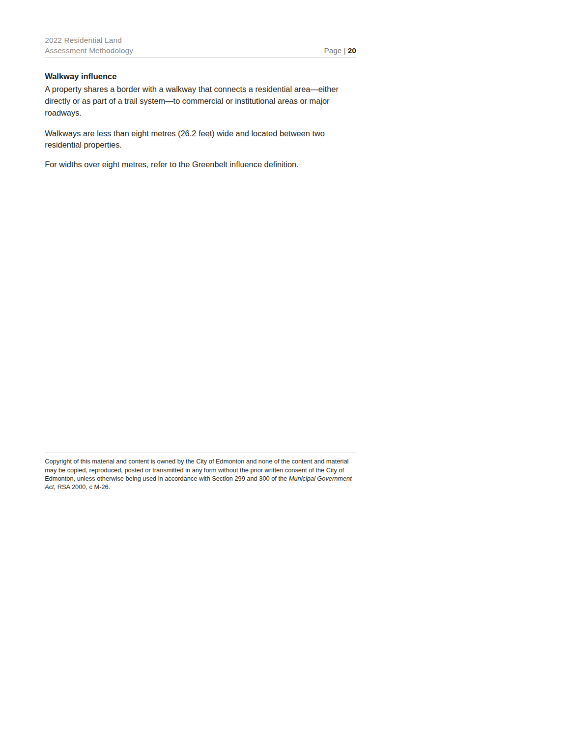2022 Residential Land
Assessment Methodology
Page | 20
Walkway influence
A property shares a border with a walkway that connects a residential area—either directly or as part of a trail system—to commercial or institutional areas or major roadways.
Walkways are less than eight metres (26.2 feet) wide and located between two residential properties.
For widths over eight metres, refer to the Greenbelt influence definition.
Copyright of this material and content is owned by the City of Edmonton and none of the content and material may be copied, reproduced, posted or transmitted in any form without the prior written consent of the City of Edmonton, unless otherwise being used in accordance with Section 299 and 300 of the Municipal Government Act, RSA 2000, c M-26.